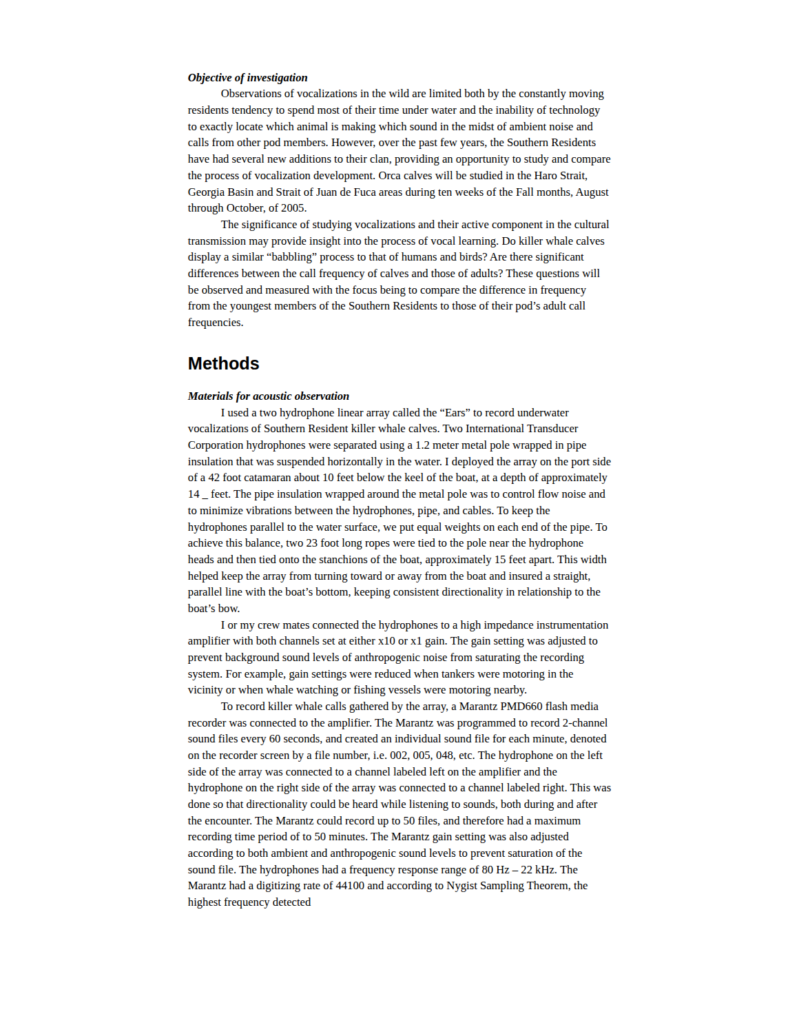Objective of investigation
Observations of vocalizations in the wild are limited both by the constantly moving residents tendency to spend most of their time under water and the inability of technology to exactly locate which animal is making which sound in the midst of ambient noise and calls from other pod members. However, over the past few years, the Southern Residents have had several new additions to their clan, providing an opportunity to study and compare the process of vocalization development. Orca calves will be studied in the Haro Strait, Georgia Basin and Strait of Juan de Fuca areas during ten weeks of the Fall months, August through October, of 2005.
The significance of studying vocalizations and their active component in the cultural transmission may provide insight into the process of vocal learning. Do killer whale calves display a similar “babbling” process to that of humans and birds? Are there significant differences between the call frequency of calves and those of adults? These questions will be observed and measured with the focus being to compare the difference in frequency from the youngest members of the Southern Residents to those of their pod’s adult call frequencies.
Methods
Materials for acoustic observation
I used a two hydrophone linear array called the “Ears” to record underwater vocalizations of Southern Resident killer whale calves. Two International Transducer Corporation hydrophones were separated using a 1.2 meter metal pole wrapped in pipe insulation that was suspended horizontally in the water. I deployed the array on the port side of a 42 foot catamaran about 10 feet below the keel of the boat, at a depth of approximately 14 _ feet. The pipe insulation wrapped around the metal pole was to control flow noise and to minimize vibrations between the hydrophones, pipe, and cables. To keep the hydrophones parallel to the water surface, we put equal weights on each end of the pipe. To achieve this balance, two 23 foot long ropes were tied to the pole near the hydrophone heads and then tied onto the stanchions of the boat, approximately 15 feet apart. This width helped keep the array from turning toward or away from the boat and insured a straight, parallel line with the boat’s bottom, keeping consistent directionality in relationship to the boat’s bow.
I or my crew mates connected the hydrophones to a high impedance instrumentation amplifier with both channels set at either x10 or x1 gain. The gain setting was adjusted to prevent background sound levels of anthropogenic noise from saturating the recording system. For example, gain settings were reduced when tankers were motoring in the vicinity or when whale watching or fishing vessels were motoring nearby.
To record killer whale calls gathered by the array, a Marantz PMD660 flash media recorder was connected to the amplifier. The Marantz was programmed to record 2-channel sound files every 60 seconds, and created an individual sound file for each minute, denoted on the recorder screen by a file number, i.e. 002, 005, 048, etc. The hydrophone on the left side of the array was connected to a channel labeled left on the amplifier and the hydrophone on the right side of the array was connected to a channel labeled right. This was done so that directionality could be heard while listening to sounds, both during and after the encounter. The Marantz could record up to 50 files, and therefore had a maximum recording time period of to 50 minutes. The Marantz gain setting was also adjusted according to both ambient and anthropogenic sound levels to prevent saturation of the sound file. The hydrophones had a frequency response range of 80 Hz – 22 kHz. The Marantz had a digitizing rate of 44100 and according to Nygist Sampling Theorem, the highest frequency detected